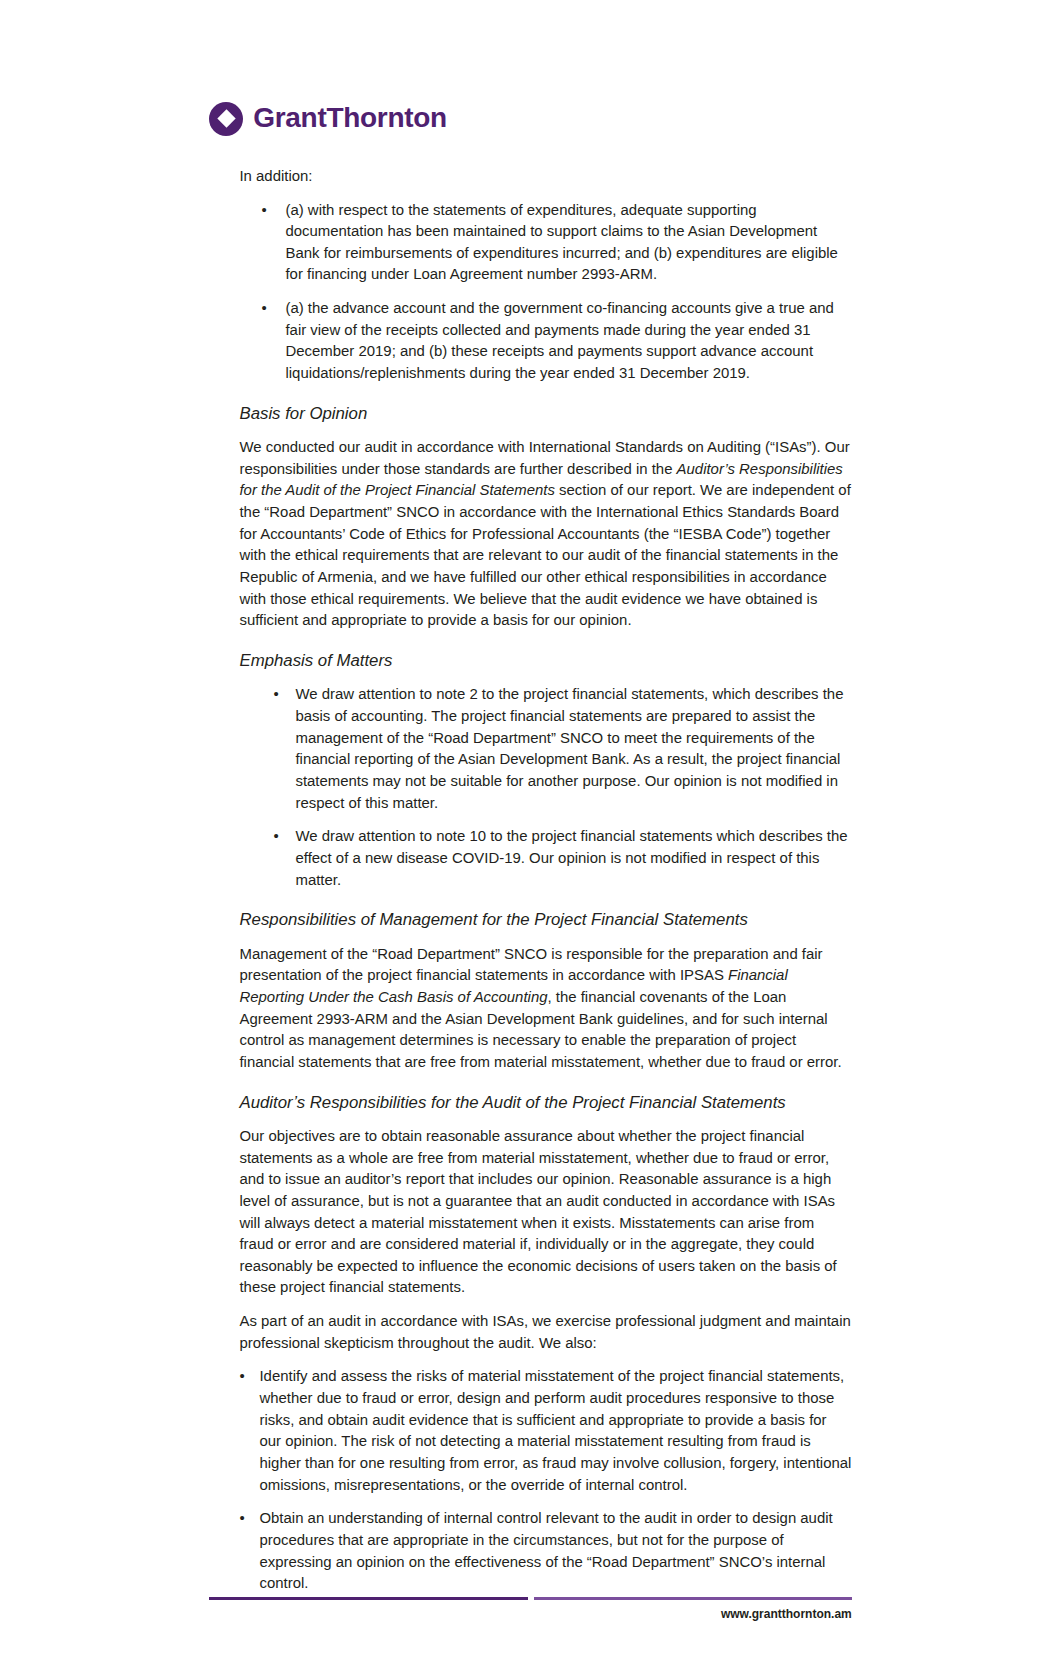GrantThornton
In addition:
(a) with respect to the statements of expenditures, adequate supporting documentation has been maintained to support claims to the Asian Development Bank for reimbursements of expenditures incurred; and (b) expenditures are eligible for financing under Loan Agreement number 2993-ARM.
(a) the advance account and the government co-financing accounts give a true and fair view of the receipts collected and payments made during the year ended 31 December 2019; and (b) these receipts and payments support advance account liquidations/replenishments during the year ended 31 December 2019.
Basis for Opinion
We conducted our audit in accordance with International Standards on Auditing (“ISAs”). Our responsibilities under those standards are further described in the Auditor’s Responsibilities for the Audit of the Project Financial Statements section of our report. We are independent of the “Road Department” SNCO in accordance with the International Ethics Standards Board for Accountants’ Code of Ethics for Professional Accountants (the “IESBA Code”) together with the ethical requirements that are relevant to our audit of the financial statements in the Republic of Armenia, and we have fulfilled our other ethical responsibilities in accordance with those ethical requirements. We believe that the audit evidence we have obtained is sufficient and appropriate to provide a basis for our opinion.
Emphasis of Matters
We draw attention to note 2 to the project financial statements, which describes the basis of accounting. The project financial statements are prepared to assist the management of the “Road Department” SNCO to meet the requirements of the financial reporting of the Asian Development Bank. As a result, the project financial statements may not be suitable for another purpose. Our opinion is not modified in respect of this matter.
We draw attention to note 10 to the project financial statements which describes the effect of a new disease COVID-19. Our opinion is not modified in respect of this matter.
Responsibilities of Management for the Project Financial Statements
Management of the “Road Department” SNCO is responsible for the preparation and fair presentation of the project financial statements in accordance with IPSAS Financial Reporting Under the Cash Basis of Accounting, the financial covenants of the Loan Agreement 2993-ARM and the Asian Development Bank guidelines, and for such internal control as management determines is necessary to enable the preparation of project financial statements that are free from material misstatement, whether due to fraud or error.
Auditor’s Responsibilities for the Audit of the Project Financial Statements
Our objectives are to obtain reasonable assurance about whether the project financial statements as a whole are free from material misstatement, whether due to fraud or error, and to issue an auditor’s report that includes our opinion. Reasonable assurance is a high level of assurance, but is not a guarantee that an audit conducted in accordance with ISAs will always detect a material misstatement when it exists. Misstatements can arise from fraud or error and are considered material if, individually or in the aggregate, they could reasonably be expected to influence the economic decisions of users taken on the basis of these project financial statements.
As part of an audit in accordance with ISAs, we exercise professional judgment and maintain professional skepticism throughout the audit. We also:
Identify and assess the risks of material misstatement of the project financial statements, whether due to fraud or error, design and perform audit procedures responsive to those risks, and obtain audit evidence that is sufficient and appropriate to provide a basis for our opinion. The risk of not detecting a material misstatement resulting from fraud is higher than for one resulting from error, as fraud may involve collusion, forgery, intentional omissions, misrepresentations, or the override of internal control.
Obtain an understanding of internal control relevant to the audit in order to design audit procedures that are appropriate in the circumstances, but not for the purpose of expressing an opinion on the effectiveness of the “Road Department” SNCO’s internal control.
www.grantthornton.am